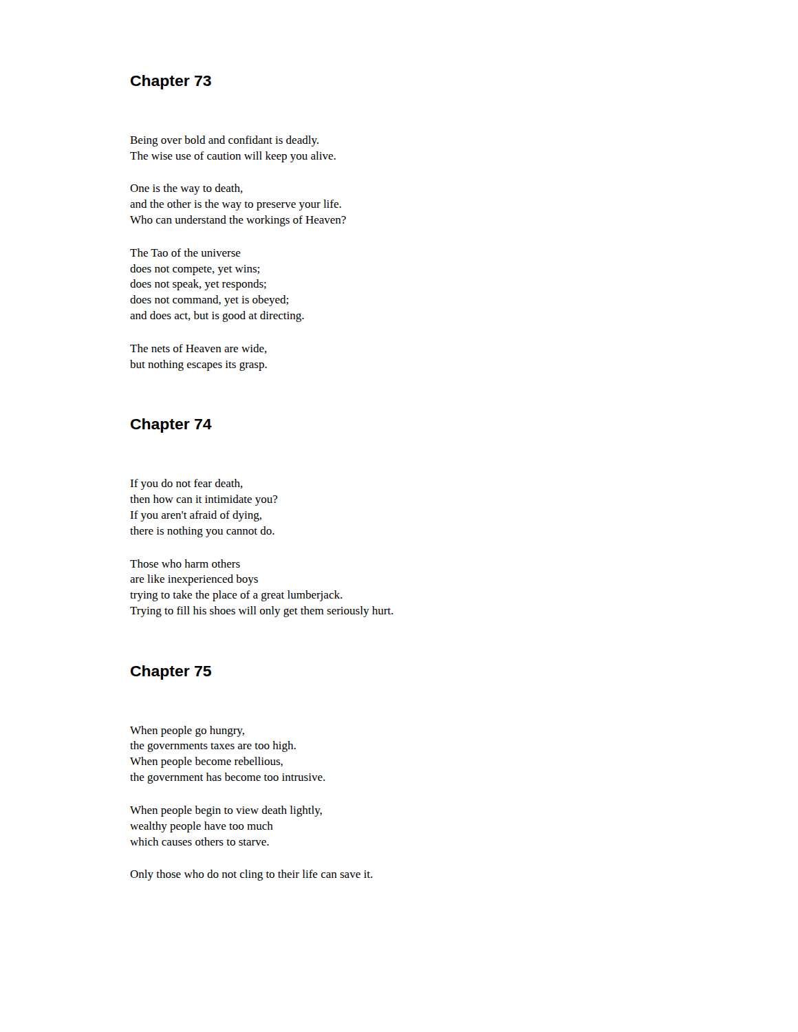Chapter 73
Being over bold and confidant is deadly.
The wise use of caution will keep you alive.
One is the way to death,
and the other is the way to preserve your life.
Who can understand the workings of Heaven?
The Tao of the universe
does not compete, yet wins;
does not speak, yet responds;
does not command, yet is obeyed;
and does act, but is good at directing.
The nets of Heaven are wide,
but nothing escapes its grasp.
Chapter 74
If you do not fear death,
then how can it intimidate you?
If you aren't afraid of dying,
there is nothing you cannot do.
Those who harm others
are like inexperienced boys
trying to take the place of a great lumberjack.
Trying to fill his shoes will only get them seriously hurt.
Chapter 75
When people go hungry,
the governments taxes are too high.
When people become rebellious,
the government has become too intrusive.
When people begin to view death lightly,
wealthy people have too much
which causes others to starve.
Only those who do not cling to their life can save it.